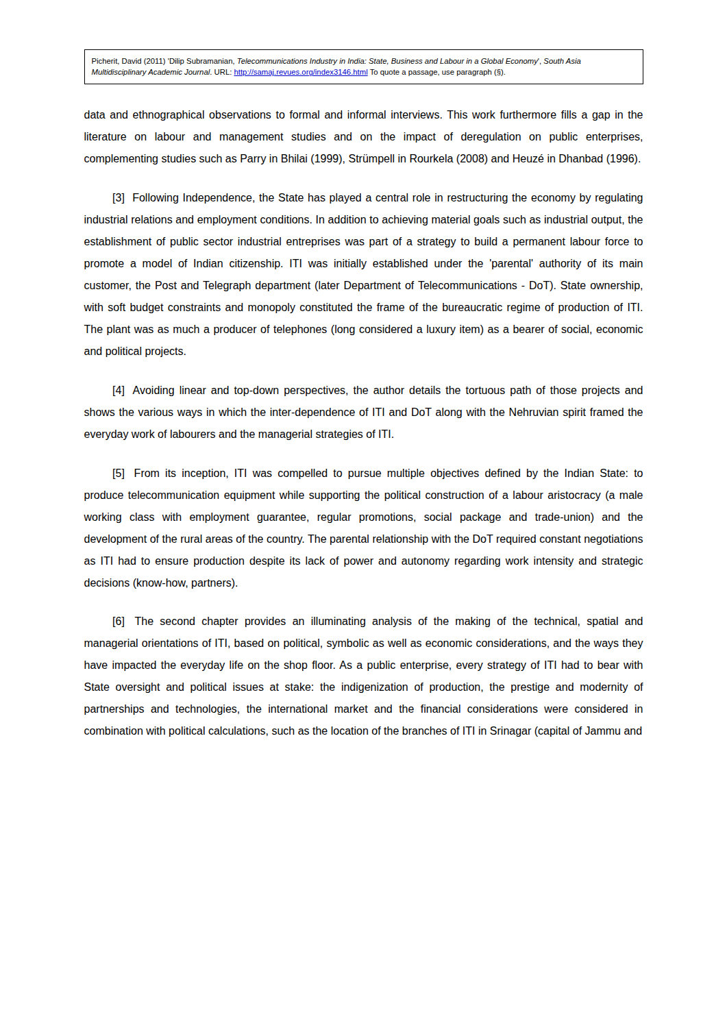Picherit, David (2011) 'Dilip Subramanian, Telecommunications Industry in India: State, Business and Labour in a Global Economy', South Asia Multidisciplinary Academic Journal. URL: http://samaj.revues.org/index3146.html To quote a passage, use paragraph (§).
data and ethnographical observations to formal and informal interviews. This work furthermore fills a gap in the literature on labour and management studies and on the impact of deregulation on public enterprises, complementing studies such as Parry in Bhilai (1999), Strümpell in Rourkela (2008) and Heuzé in Dhanbad (1996).
[3] Following Independence, the State has played a central role in restructuring the economy by regulating industrial relations and employment conditions. In addition to achieving material goals such as industrial output, the establishment of public sector industrial entreprises was part of a strategy to build a permanent labour force to promote a model of Indian citizenship. ITI was initially established under the 'parental' authority of its main customer, the Post and Telegraph department (later Department of Telecommunications - DoT). State ownership, with soft budget constraints and monopoly constituted the frame of the bureaucratic regime of production of ITI. The plant was as much a producer of telephones (long considered a luxury item) as a bearer of social, economic and political projects.
[4] Avoiding linear and top-down perspectives, the author details the tortuous path of those projects and shows the various ways in which the inter-dependence of ITI and DoT along with the Nehruvian spirit framed the everyday work of labourers and the managerial strategies of ITI.
[5] From its inception, ITI was compelled to pursue multiple objectives defined by the Indian State: to produce telecommunication equipment while supporting the political construction of a labour aristocracy (a male working class with employment guarantee, regular promotions, social package and trade-union) and the development of the rural areas of the country. The parental relationship with the DoT required constant negotiations as ITI had to ensure production despite its lack of power and autonomy regarding work intensity and strategic decisions (know-how, partners).
[6] The second chapter provides an illuminating analysis of the making of the technical, spatial and managerial orientations of ITI, based on political, symbolic as well as economic considerations, and the ways they have impacted the everyday life on the shop floor. As a public enterprise, every strategy of ITI had to bear with State oversight and political issues at stake: the indigenization of production, the prestige and modernity of partnerships and technologies, the international market and the financial considerations were considered in combination with political calculations, such as the location of the branches of ITI in Srinagar (capital of Jammu and